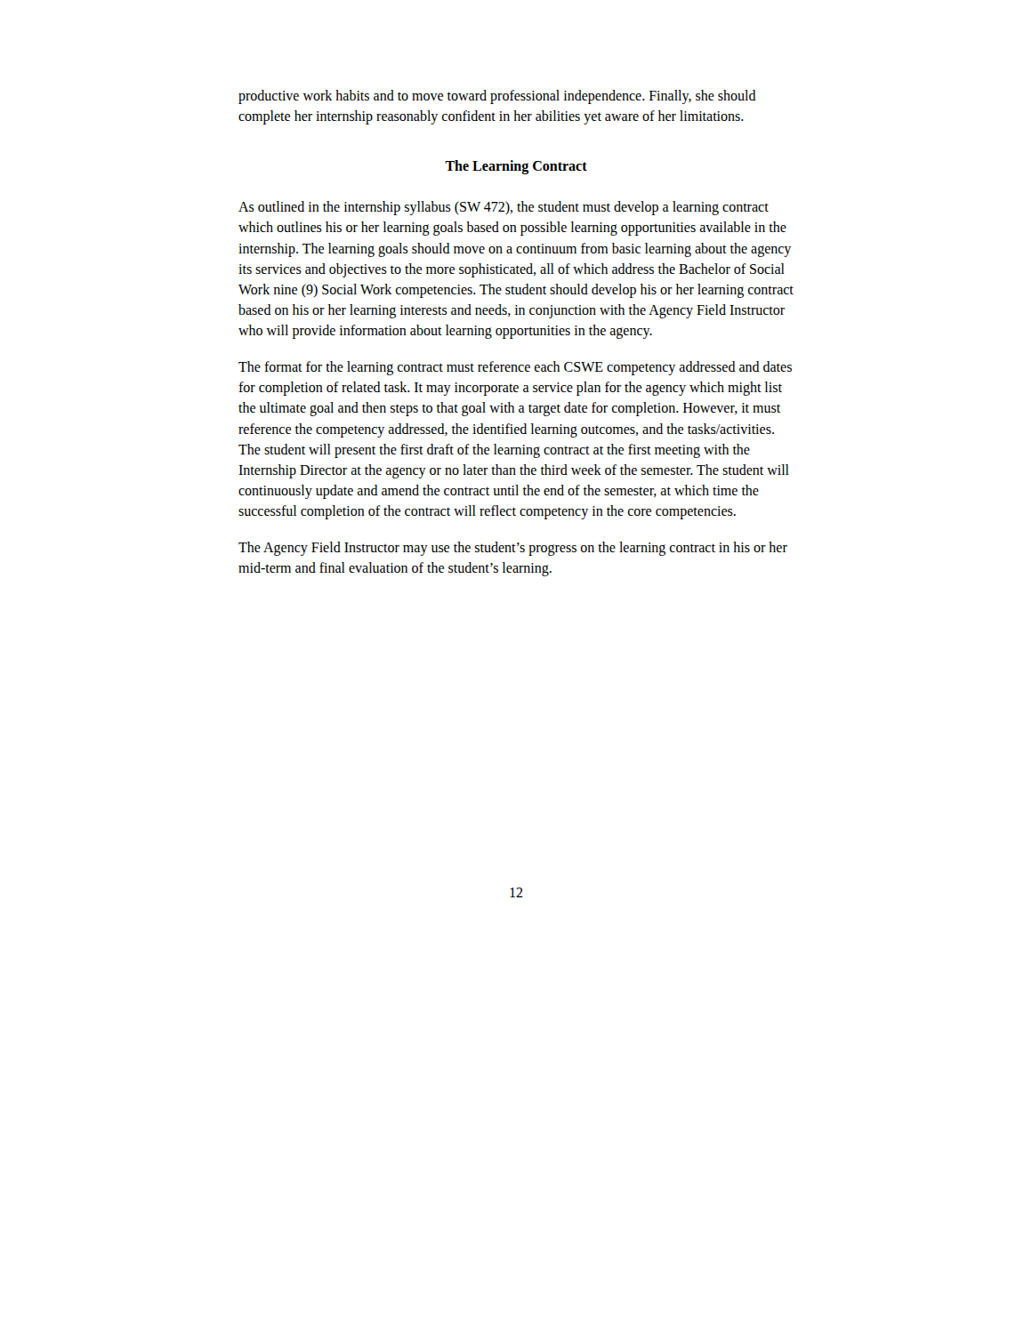productive work habits and to move toward professional independence. Finally, she should complete her internship reasonably confident in her abilities yet aware of her limitations.
The Learning Contract
As outlined in the internship syllabus (SW 472), the student must develop a learning contract which outlines his or her learning goals based on possible learning opportunities available in the internship. The learning goals should move on a continuum from basic learning about the agency its services and objectives to the more sophisticated, all of which address the Bachelor of Social Work nine (9) Social Work competencies. The student should develop his or her learning contract based on his or her learning interests and needs, in conjunction with the Agency Field Instructor who will provide information about learning opportunities in the agency.
The format for the learning contract must reference each CSWE competency addressed and dates for completion of related task. It may incorporate a service plan for the agency which might list the ultimate goal and then steps to that goal with a target date for completion. However, it must reference the competency addressed, the identified learning outcomes, and the tasks/activities. The student will present the first draft of the learning contract at the first meeting with the Internship Director at the agency or no later than the third week of the semester. The student will continuously update and amend the contract until the end of the semester, at which time the successful completion of the contract will reflect competency in the core competencies.
The Agency Field Instructor may use the student’s progress on the learning contract in his or her mid-term and final evaluation of the student’s learning.
12